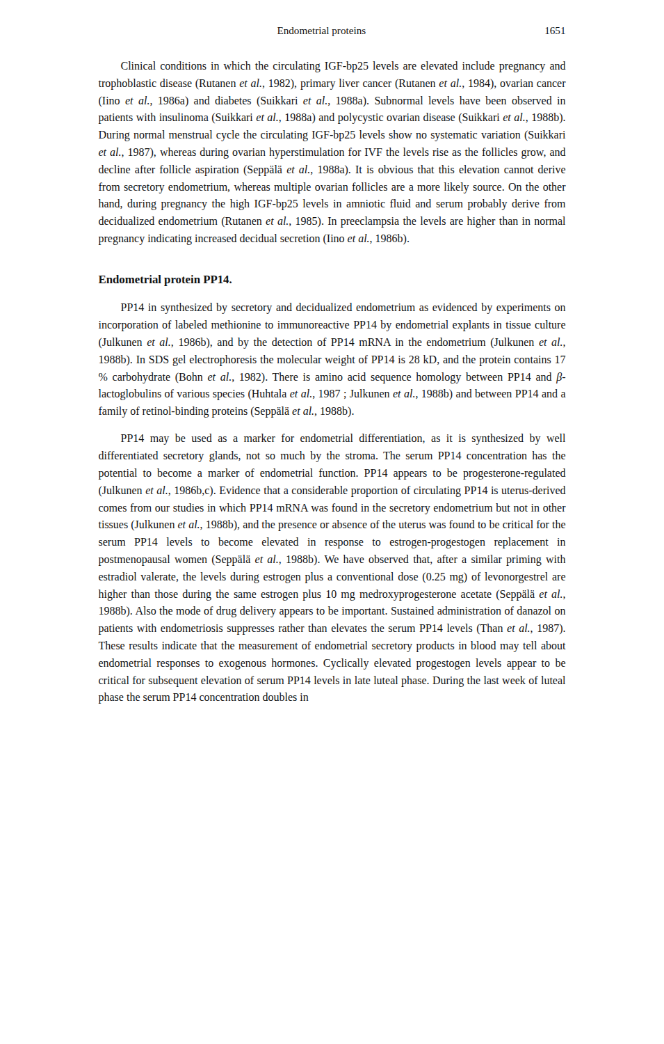Endometrial proteins 1651
Clinical conditions in which the circulating IGF-bp25 levels are elevated include pregnancy and trophoblastic disease (Rutanen et al., 1982), primary liver cancer (Rutanen et al., 1984), ovarian cancer (Iino et al., 1986a) and diabetes (Suikkari et al., 1988a). Subnormal levels have been observed in patients with insulinoma (Suikkari et al., 1988a) and polycystic ovarian disease (Suikkari et al., 1988b). During normal menstrual cycle the circulating IGF-bp25 levels show no systematic variation (Suikkari et al., 1987), whereas during ovarian hyperstimulation for IVF the levels rise as the follicles grow, and decline after follicle aspiration (Seppälä et al., 1988a). It is obvious that this elevation cannot derive from secretory endometrium, whereas multiple ovarian follicles are a more likely source. On the other hand, during pregnancy the high IGF-bp25 levels in amniotic fluid and serum probably derive from decidualized endometrium (Rutanen et al., 1985). In preeclampsia the levels are higher than in normal pregnancy indicating increased decidual secretion (Iino et al., 1986b).
Endometrial protein PP14.
PP14 in synthesized by secretory and decidualized endometrium as evidenced by experiments on incorporation of labeled methionine to immunoreactive PP14 by endometrial explants in tissue culture (Julkunen et al., 1986b), and by the detection of PP14 mRNA in the endometrium (Julkunen et al., 1988b). In SDS gel electrophoresis the molecular weight of PP14 is 28 kD, and the protein contains 17 % carbohydrate (Bohn et al., 1982). There is amino acid sequence homology between PP14 and β-lactoglobulins of various species (Huhtala et al., 1987 ; Julkunen et al., 1988b) and between PP14 and a family of retinol-binding proteins (Seppälä et al., 1988b).
PP14 may be used as a marker for endometrial differentiation, as it is synthesized by well differentiated secretory glands, not so much by the stroma. The serum PP14 concentration has the potential to become a marker of endometrial function. PP14 appears to be progesterone-regulated (Julkunen et al., 1986b,c). Evidence that a considerable proportion of circulating PP14 is uterus-derived comes from our studies in which PP14 mRNA was found in the secretory endometrium but not in other tissues (Julkunen et al., 1988b), and the presence or absence of the uterus was found to be critical for the serum PP14 levels to become elevated in response to estrogen-progestogen replacement in postmenopausal women (Seppälä et al., 1988b). We have observed that, after a similar priming with estradiol valerate, the levels during estrogen plus a conventional dose (0.25 mg) of levonorgestrel are higher than those during the same estrogen plus 10 mg medroxyprogesterone acetate (Seppälä et al., 1988b). Also the mode of drug delivery appears to be important. Sustained administration of danazol on patients with endometriosis suppresses rather than elevates the serum PP14 levels (Than et al., 1987). These results indicate that the measurement of endometrial secretory products in blood may tell about endometrial responses to exogenous hormones. Cyclically elevated progestogen levels appear to be critical for subsequent elevation of serum PP14 levels in late luteal phase. During the last week of luteal phase the serum PP14 concentration doubles in